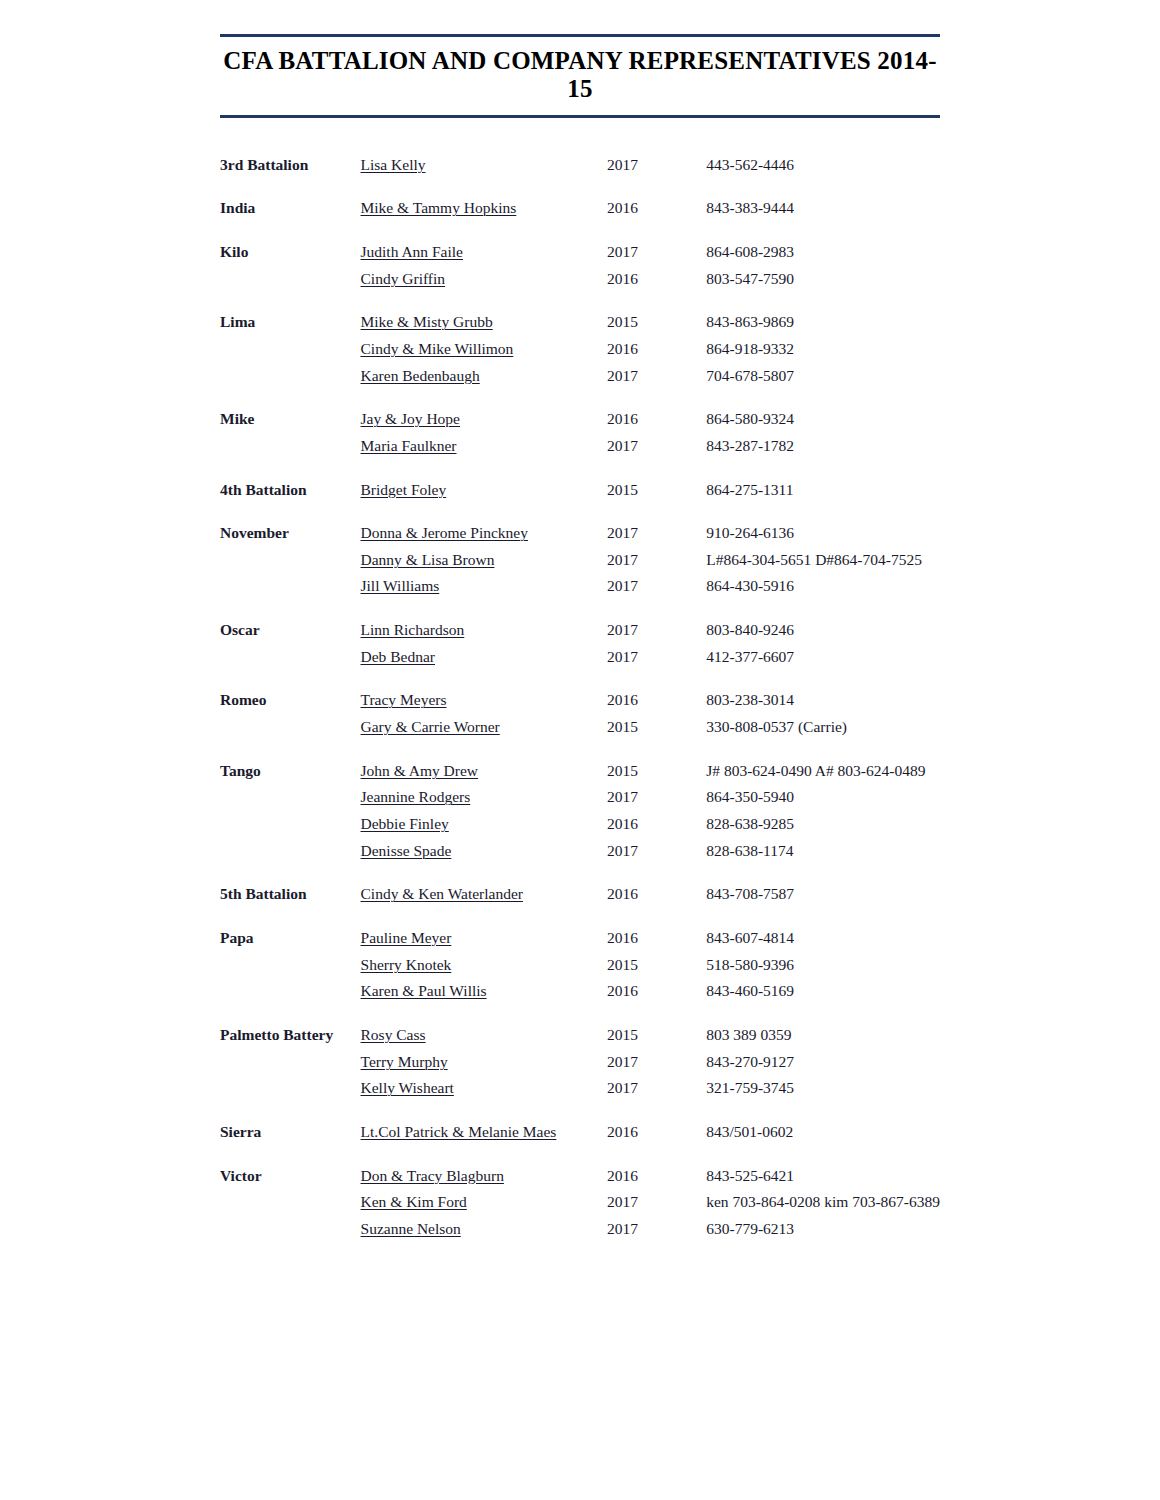CFA BATTALION AND COMPANY REPRESENTATIVES 2014-15
| 3rd Battalion | Lisa Kelly | 2017 | 443-562-4446 |
| India | Mike & Tammy Hopkins | 2016 | 843-383-9444 |
| Kilo | Judith Ann Faile | 2017 | 864-608-2983 |
| | Cindy Griffin | 2016 | 803-547-7590 |
| Lima | Mike & Misty Grubb | 2015 | 843-863-9869 |
| | Cindy & Mike Willimon | 2016 | 864-918-9332 |
| | Karen Bedenbaugh | 2017 | 704-678-5807 |
| Mike | Jay & Joy Hope | 2016 | 864-580-9324 |
| | Maria Faulkner | 2017 | 843-287-1782 |
| 4th Battalion | Bridget Foley | 2015 | 864-275-1311 |
| November | Donna & Jerome Pinckney | 2017 | 910-264-6136 |
| | Danny & Lisa Brown | 2017 | L#864-304-5651 D#864-704-7525 |
| | Jill Williams | 2017 | 864-430-5916 |
| Oscar | Linn Richardson | 2017 | 803-840-9246 |
| | Deb Bednar | 2017 | 412-377-6607 |
| Romeo | Tracy Meyers | 2016 | 803-238-3014 |
| | Gary & Carrie Worner | 2015 | 330-808-0537 (Carrie) |
| Tango | John & Amy Drew | 2015 | J# 803-624-0490 A# 803-624-0489 |
| | Jeannine Rodgers | 2017 | 864-350-5940 |
| | Debbie Finley | 2016 | 828-638-9285 |
| | Denisse Spade | 2017 | 828-638-1174 |
| 5th Battalion | Cindy & Ken Waterlander | 2016 | 843-708-7587 |
| Papa | Pauline Meyer | 2016 | 843-607-4814 |
| | Sherry Knotek | 2015 | 518-580-9396 |
| | Karen & Paul Willis | 2016 | 843-460-5169 |
| Palmetto Battery | Rosy Cass | 2015 | 803 389 0359 |
| | Terry Murphy | 2017 | 843-270-9127 |
| | Kelly Wisheart | 2017 | 321-759-3745 |
| Sierra | Lt.Col Patrick & Melanie Maes | 2016 | 843/501-0602 |
| Victor | Don & Tracy Blagburn | 2016 | 843-525-6421 |
| | Ken & Kim Ford | 2017 | ken 703-864-0208 kim 703-867-6389 |
| | Suzanne Nelson | 2017 | 630-779-6213 |